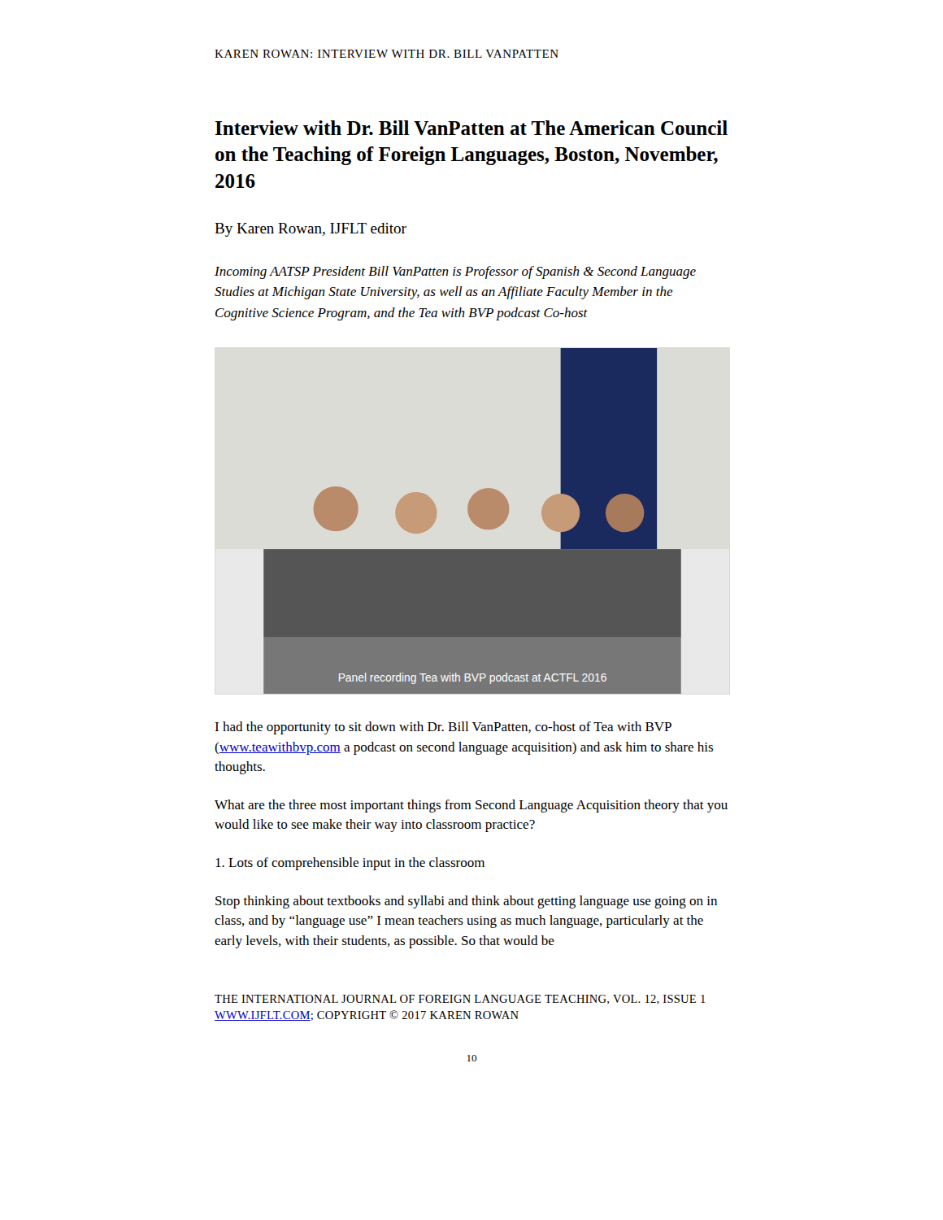Karen Rowan: Interview with Dr. Bill VanPatten
Interview with Dr. Bill VanPatten at The American Council on the Teaching of Foreign Languages, Boston, November, 2016
By Karen Rowan, IJFLT editor
Incoming AATSP President Bill VanPatten is Professor of Spanish & Second Language Studies at Michigan State University, as well as an Affiliate Faculty Member in the Cognitive Science Program, and the Tea with BVP podcast Co-host
I had the opportunity to sit down with Dr. Bill VanPatten, co-host of Tea with BVP (www.teawithbvp.com a podcast on second language acquisition) and ask him to share his thoughts.
What are the three most important things from Second Language Acquisition theory that you would like to see make their way into classroom practice?
1. Lots of comprehensible input in the classroom
Stop thinking about textbooks and syllabi and think about getting language use going on in class, and by “language use” I mean teachers using as much language, particularly at the early levels, with their students, as possible. So that would be
THE INTERNATIONAL JOURNAL OF FOREIGN LANGUAGE TEACHING, VOL. 12, ISSUE 1 WWW.IJFLT.COM; COPYRIGHT © 2017 KAREN ROWAN
10